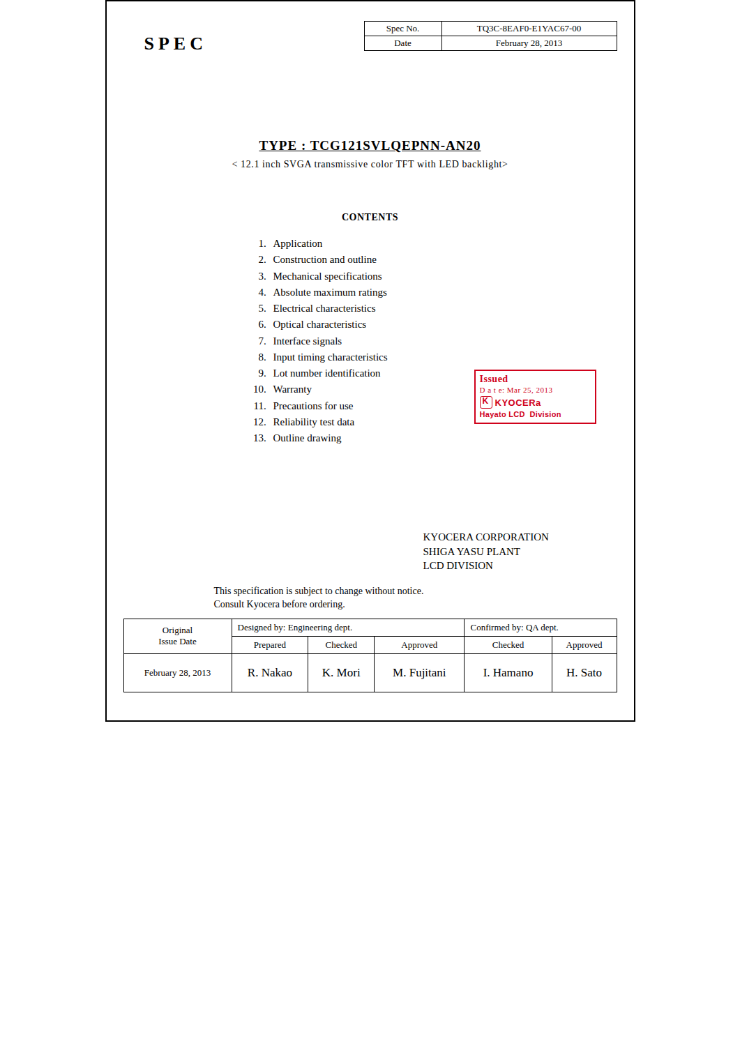SPEC
| Spec No. | TQ3C-8EAF0-E1YAC67-00 |
| Date | February 28, 2013 |
TYPE : TCG121SVLQEPNN-AN20
< 12.1 inch SVGA transmissive color TFT with LED backlight>
CONTENTS
Application
Construction and outline
Mechanical specifications
Absolute maximum ratings
Electrical characteristics
Optical characteristics
Interface signals
Input timing characteristics
Lot number identification
Warranty
Precautions for use
Reliability test data
Outline drawing
Issued
D a t e: Mar 25, 2013
KYOCERa
Hayato LCD Division
KYOCERA CORPORATION
SHIGA YASU PLANT
LCD DIVISION
This specification is subject to change without notice.
Consult Kyocera before ordering.
| Original Issue Date | Designed by: Engineering dept. | Confirmed by: QA dept. |
| Prepared | Checked | Approved | Checked | Approved |
| February 28, 2013 | R. Nakao | K. Mori | M. Fujitani | I. Hamano | H. Sato |